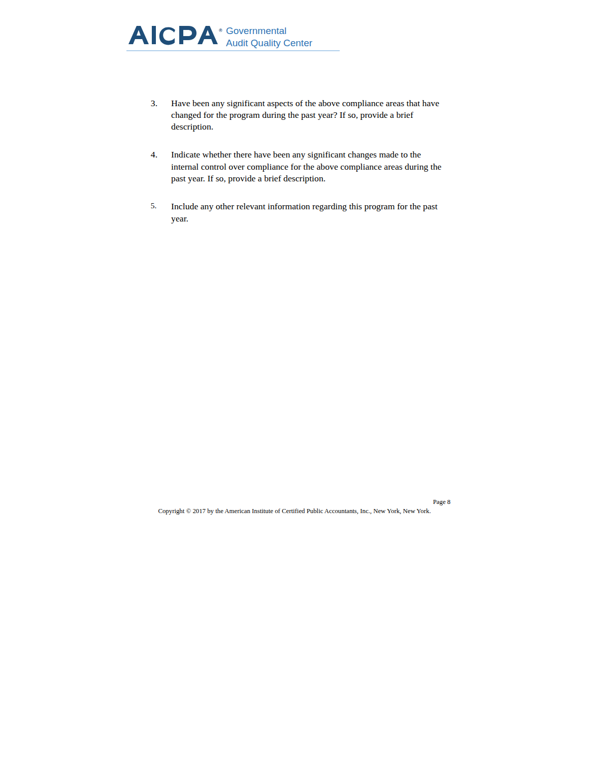® Governmental Audit Quality Center
3. Have been any significant aspects of the above compliance areas that have changed for the program during the past year? If so, provide a brief description.
4. Indicate whether there have been any significant changes made to the internal control over compliance for the above compliance areas during the past year. If so, provide a brief description.
5. Include any other relevant information regarding this program for the past year.
Page 8
Copyright © 2017 by the American Institute of Certified Public Accountants, Inc., New York, New York.